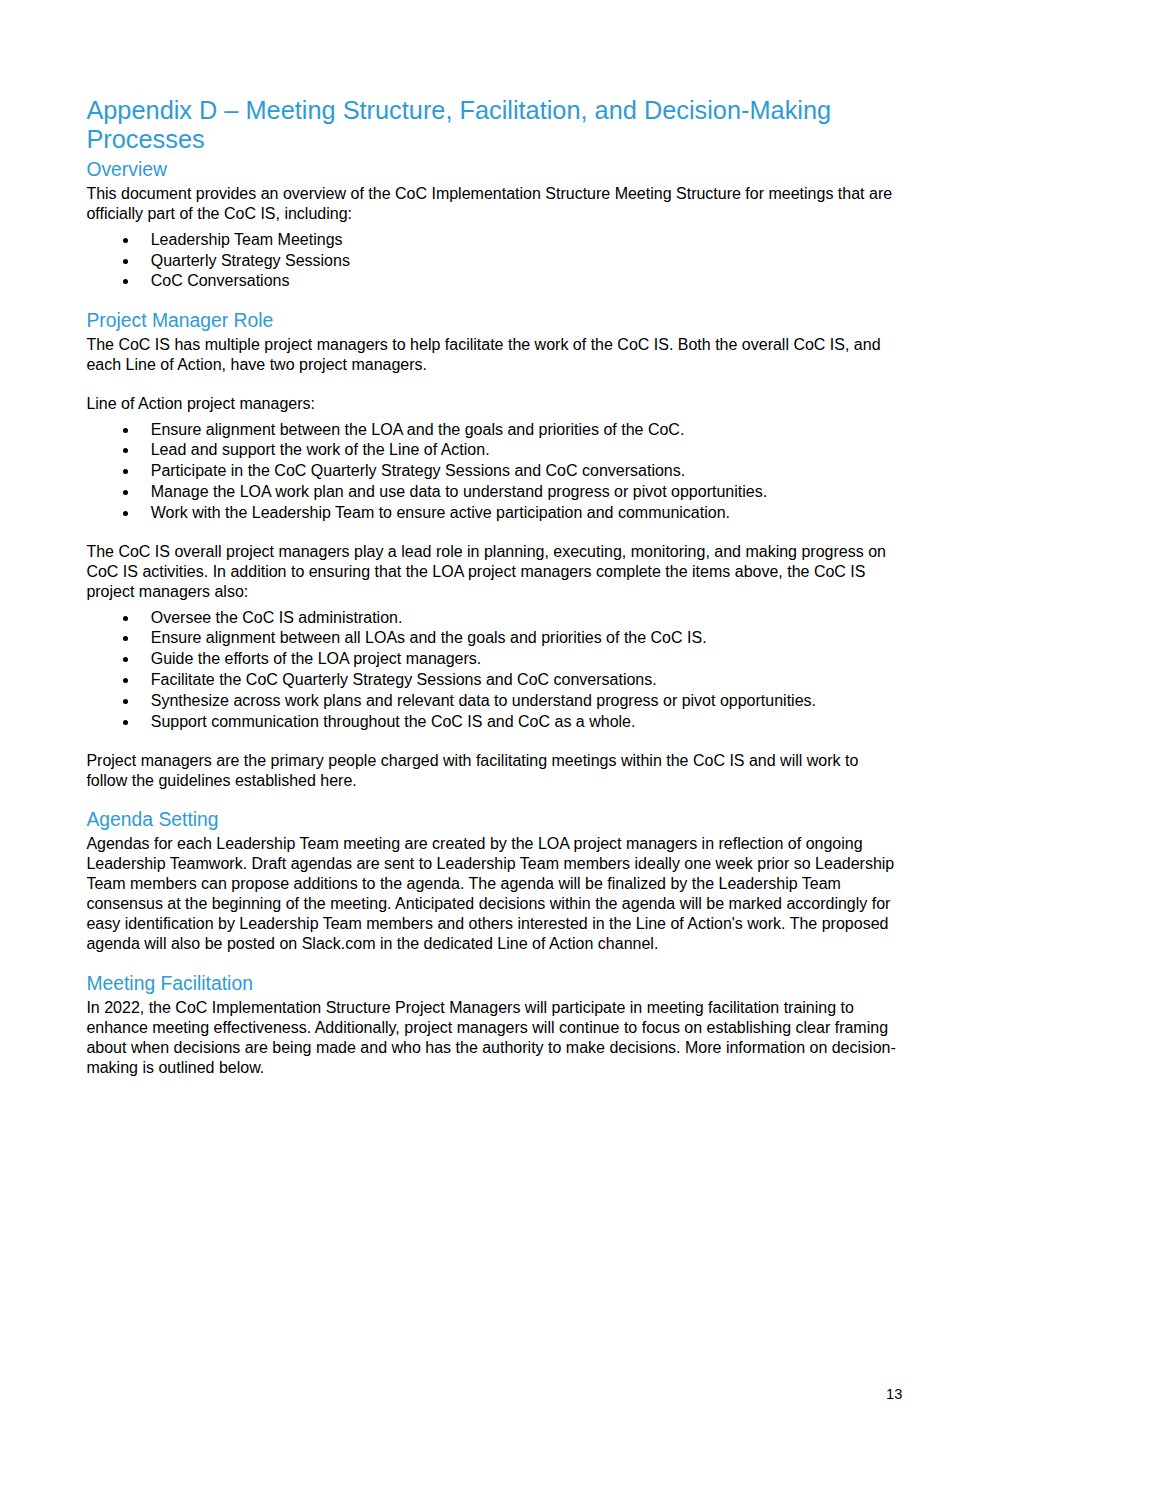Appendix D – Meeting Structure, Facilitation, and Decision-Making Processes
Overview
This document provides an overview of the CoC Implementation Structure Meeting Structure for meetings that are officially part of the CoC IS, including:
Leadership Team Meetings
Quarterly Strategy Sessions
CoC Conversations
Project Manager Role
The CoC IS has multiple project managers to help facilitate the work of the CoC IS. Both the overall CoC IS, and each Line of Action, have two project managers.
Line of Action project managers:
Ensure alignment between the LOA and the goals and priorities of the CoC.
Lead and support the work of the Line of Action.
Participate in the CoC Quarterly Strategy Sessions and CoC conversations.
Manage the LOA work plan and use data to understand progress or pivot opportunities.
Work with the Leadership Team to ensure active participation and communication.
The CoC IS overall project managers play a lead role in planning, executing, monitoring, and making progress on CoC IS activities. In addition to ensuring that the LOA project managers complete the items above, the CoC IS project managers also:
Oversee the CoC IS administration.
Ensure alignment between all LOAs and the goals and priorities of the CoC IS.
Guide the efforts of the LOA project managers.
Facilitate the CoC Quarterly Strategy Sessions and CoC conversations.
Synthesize across work plans and relevant data to understand progress or pivot opportunities.
Support communication throughout the CoC IS and CoC as a whole.
Project managers are the primary people charged with facilitating meetings within the CoC IS and will work to follow the guidelines established here.
Agenda Setting
Agendas for each Leadership Team meeting are created by the LOA project managers in reflection of ongoing Leadership Teamwork. Draft agendas are sent to Leadership Team members ideally one week prior so Leadership Team members can propose additions to the agenda. The agenda will be finalized by the Leadership Team consensus at the beginning of the meeting. Anticipated decisions within the agenda will be marked accordingly for easy identification by Leadership Team members and others interested in the Line of Action's work. The proposed agenda will also be posted on Slack.com in the dedicated Line of Action channel.
Meeting Facilitation
In 2022, the CoC Implementation Structure Project Managers will participate in meeting facilitation training to enhance meeting effectiveness. Additionally, project managers will continue to focus on establishing clear framing about when decisions are being made and who has the authority to make decisions. More information on decision-making is outlined below.
13